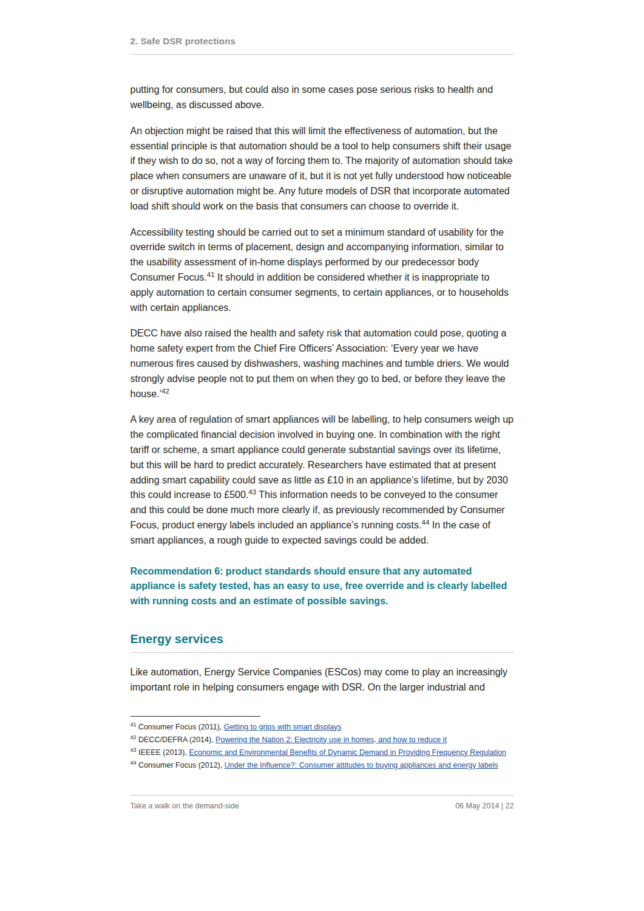2. Safe DSR protections
putting for consumers, but could also in some cases pose serious risks to health and wellbeing, as discussed above.
An objection might be raised that this will limit the effectiveness of automation, but the essential principle is that automation should be a tool to help consumers shift their usage if they wish to do so, not a way of forcing them to. The majority of automation should take place when consumers are unaware of it, but it is not yet fully understood how noticeable or disruptive automation might be. Any future models of DSR that incorporate automated load shift should work on the basis that consumers can choose to override it.
Accessibility testing should be carried out to set a minimum standard of usability for the override switch in terms of placement, design and accompanying information, similar to the usability assessment of in-home displays performed by our predecessor body Consumer Focus.41 It should in addition be considered whether it is inappropriate to apply automation to certain consumer segments, to certain appliances, or to households with certain appliances.
DECC have also raised the health and safety risk that automation could pose, quoting a home safety expert from the Chief Fire Officers’ Association: ‘Every year we have numerous fires caused by dishwashers, washing machines and tumble driers. We would strongly advise people not to put them on when they go to bed, or before they leave the house.’42
A key area of regulation of smart appliances will be labelling, to help consumers weigh up the complicated financial decision involved in buying one. In combination with the right tariff or scheme, a smart appliance could generate substantial savings over its lifetime, but this will be hard to predict accurately. Researchers have estimated that at present adding smart capability could save as little as £10 in an appliance’s lifetime, but by 2030 this could increase to £500.43 This information needs to be conveyed to the consumer and this could be done much more clearly if, as previously recommended by Consumer Focus, product energy labels included an appliance’s running costs.44 In the case of smart appliances, a rough guide to expected savings could be added.
Recommendation 6: product standards should ensure that any automated appliance is safety tested, has an easy to use, free override and is clearly labelled with running costs and an estimate of possible savings.
Energy services
Like automation, Energy Service Companies (ESCos) may come to play an increasingly important role in helping consumers engage with DSR. On the larger industrial and
41 Consumer Focus (2011), Getting to grips with smart displays
42 DECC/DEFRA (2014), Powering the Nation 2: Electricity use in homes, and how to reduce it
43 IEEEE (2013), Economic and Environmental Benefits of Dynamic Demand in Providing Frequency Regulation
44 Consumer Focus (2012), Under the Influence?: Consumer attitudes to buying appliances and energy labels
Take a walk on the demand-side
06 May 2014 | 22